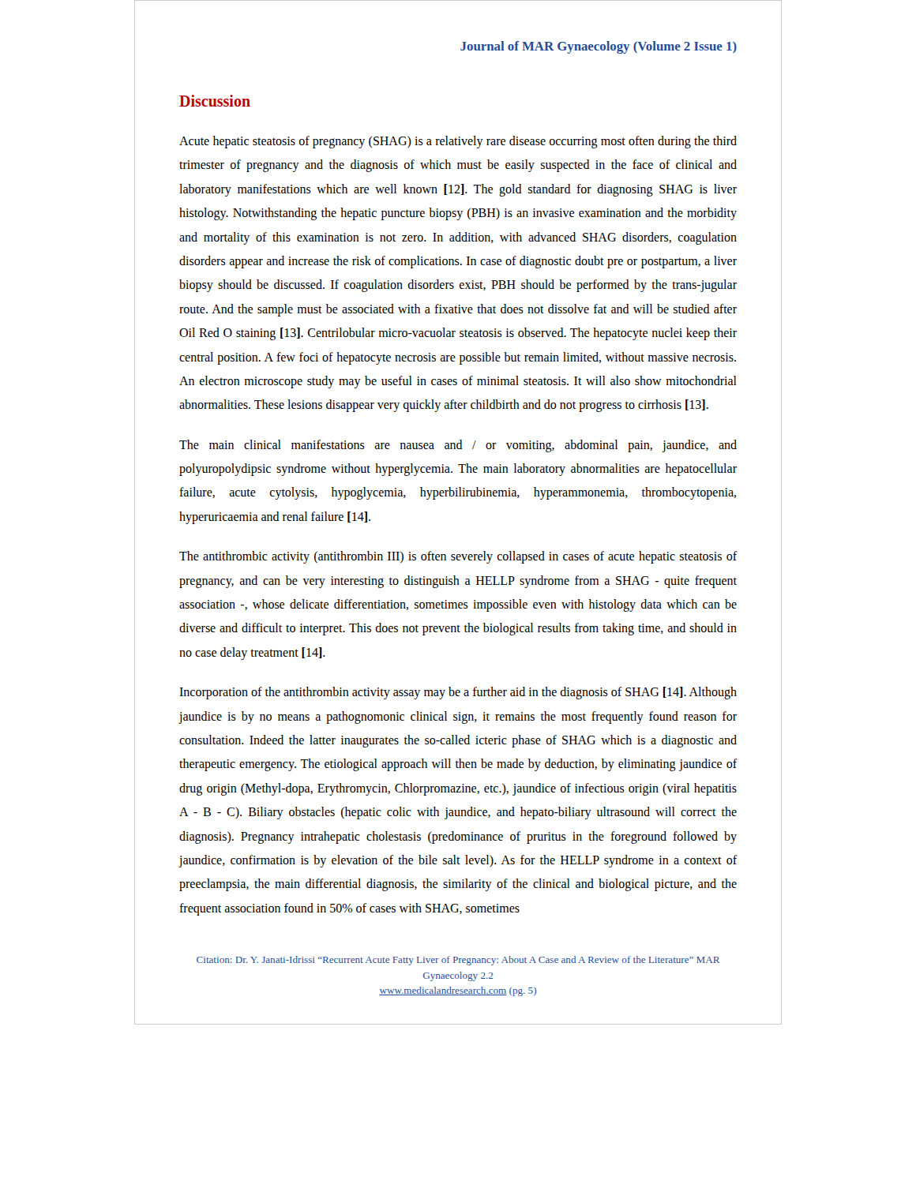Journal of MAR Gynaecology (Volume 2 Issue 1)
Discussion
Acute hepatic steatosis of pregnancy (SHAG) is a relatively rare disease occurring most often during the third trimester of pregnancy and the diagnosis of which must be easily suspected in the face of clinical and laboratory manifestations which are well known [12]. The gold standard for diagnosing SHAG is liver histology. Notwithstanding the hepatic puncture biopsy (PBH) is an invasive examination and the morbidity and mortality of this examination is not zero. In addition, with advanced SHAG disorders, coagulation disorders appear and increase the risk of complications. In case of diagnostic doubt pre or postpartum, a liver biopsy should be discussed. If coagulation disorders exist, PBH should be performed by the trans-jugular route. And the sample must be associated with a fixative that does not dissolve fat and will be studied after Oil Red O staining [13]. Centrilobular micro-vacuolar steatosis is observed. The hepatocyte nuclei keep their central position. A few foci of hepatocyte necrosis are possible but remain limited, without massive necrosis. An electron microscope study may be useful in cases of minimal steatosis. It will also show mitochondrial abnormalities. These lesions disappear very quickly after childbirth and do not progress to cirrhosis [13].
The main clinical manifestations are nausea and / or vomiting, abdominal pain, jaundice, and polyuropolydipsic syndrome without hyperglycemia. The main laboratory abnormalities are hepatocellular failure, acute cytolysis, hypoglycemia, hyperbilirubinemia, hyperammonemia, thrombocytopenia, hyperuricaemia and renal failure [14].
The antithrombic activity (antithrombin III) is often severely collapsed in cases of acute hepatic steatosis of pregnancy, and can be very interesting to distinguish a HELLP syndrome from a SHAG - quite frequent association -, whose delicate differentiation, sometimes impossible even with histology data which can be diverse and difficult to interpret. This does not prevent the biological results from taking time, and should in no case delay treatment [14].
Incorporation of the antithrombin activity assay may be a further aid in the diagnosis of SHAG [14]. Although jaundice is by no means a pathognomonic clinical sign, it remains the most frequently found reason for consultation. Indeed the latter inaugurates the so-called icteric phase of SHAG which is a diagnostic and therapeutic emergency. The etiological approach will then be made by deduction, by eliminating jaundice of drug origin (Methyl-dopa, Erythromycin, Chlorpromazine, etc.), jaundice of infectious origin (viral hepatitis A - B - C). Biliary obstacles (hepatic colic with jaundice, and hepato-biliary ultrasound will correct the diagnosis). Pregnancy intrahepatic cholestasis (predominance of pruritus in the foreground followed by jaundice, confirmation is by elevation of the bile salt level). As for the HELLP syndrome in a context of preeclampsia, the main differential diagnosis, the similarity of the clinical and biological picture, and the frequent association found in 50% of cases with SHAG, sometimes
Citation: Dr. Y. Janati-Idrissi “Recurrent Acute Fatty Liver of Pregnancy: About A Case and A Review of the Literature” MAR Gynaecology 2.2
www.medicalandresearch.com (pg. 5)